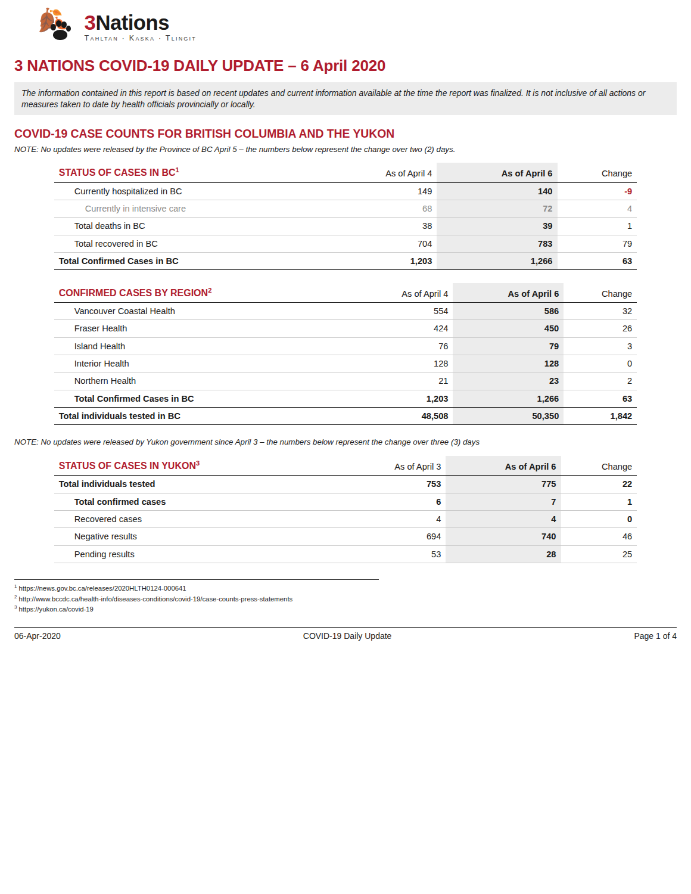🍂
3 Nations
Tahltan · Kaska · Tlingit
3 NATIONS COVID-19 DAILY UPDATE – 6 April 2020
The information contained in this report is based on recent updates and current information available at the time the report was finalized. It is not inclusive of all actions or measures taken to date by health officials provincially or locally.
COVID-19 CASE COUNTS FOR BRITISH COLUMBIA AND THE YUKON
NOTE: No updates were released by the Province of BC April 5 – the numbers below represent the change over two (2) days.
| STATUS OF CASES IN BC 1 | As of April 4 | As of April 6 | Change |
| --- | --- | --- | --- |
| Currently hospitalized in BC | 149 | 140 | -9 |
| Currently in intensive care | 68 | 72 | 4 |
| Total deaths in BC | 38 | 39 | 1 |
| Total recovered in BC | 704 | 783 | 79 |
| Total Confirmed Cases in BC | 1,203 | 1,266 | 63 |
| CONFIRMED CASES BY REGION 2 | As of April 4 | As of April 6 | Change |
| --- | --- | --- | --- |
| Vancouver Coastal Health | 554 | 586 | 32 |
| Fraser Health | 424 | 450 | 26 |
| Island Health | 76 | 79 | 3 |
| Interior Health | 128 | 128 | 0 |
| Northern Health | 21 | 23 | 2 |
| Total Confirmed Cases in BC | 1,203 | 1,266 | 63 |
| Total individuals tested in BC | 48,508 | 50,350 | 1,842 |
NOTE: No updates were released by Yukon government since April 3 – the numbers below represent the change over three (3) days
| STATUS OF CASES IN YUKON 3 | As of April 3 | As of April 6 | Change |
| --- | --- | --- | --- |
| Total individuals tested | 753 | 775 | 22 |
| Total confirmed cases | 6 | 7 | 1 |
| Recovered cases | 4 | 4 | 0 |
| Negative results | 694 | 740 | 46 |
| Pending results | 53 | 28 | 25 |
1 https://news.gov.bc.ca/releases/2020HLTH0124-000641
2 http://www.bccdc.ca/health-info/diseases-conditions/covid-19/case-counts-press-statements
3 https://yukon.ca/covid-19
06-Apr-2020
COVID-19 Daily Update
Page 1 of 4